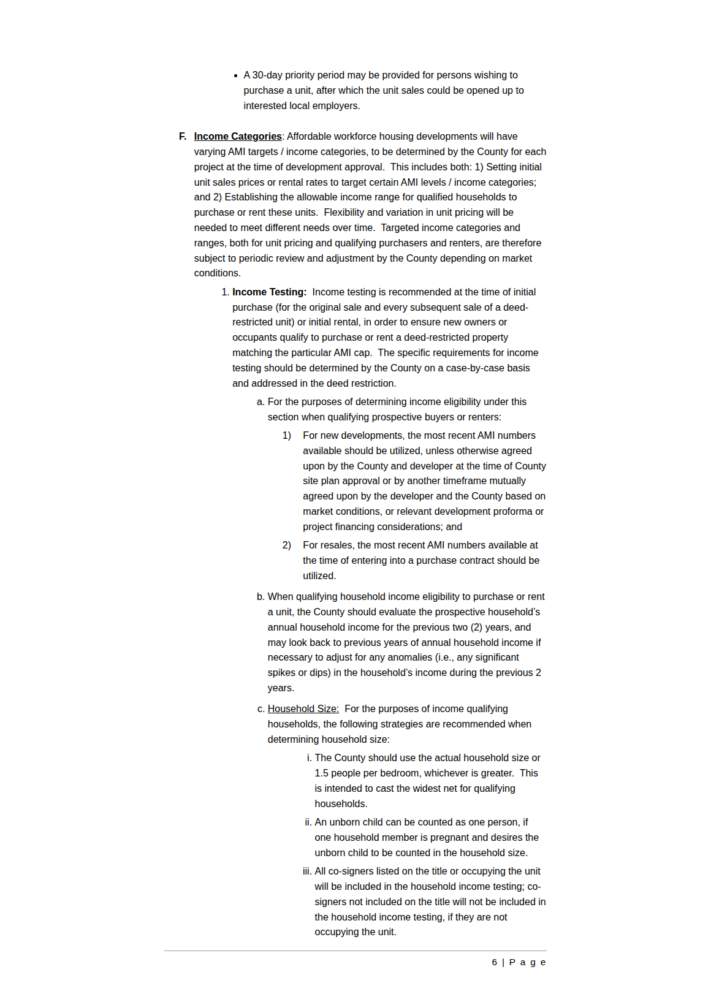A 30-day priority period may be provided for persons wishing to purchase a unit, after which the unit sales could be opened up to interested local employers.
F.
Income Categories: Affordable workforce housing developments will have varying AMI targets / income categories, to be determined by the County for each project at the time of development approval. This includes both: 1) Setting initial unit sales prices or rental rates to target certain AMI levels / income categories; and 2) Establishing the allowable income range for qualified households to purchase or rent these units. Flexibility and variation in unit pricing will be needed to meet different needs over time. Targeted income categories and ranges, both for unit pricing and qualifying purchasers and renters, are therefore subject to periodic review and adjustment by the County depending on market conditions.
Income Testing: Income testing is recommended at the time of initial purchase (for the original sale and every subsequent sale of a deed-restricted unit) or initial rental, in order to ensure new owners or occupants qualify to purchase or rent a deed-restricted property matching the particular AMI cap. The specific requirements for income testing should be determined by the County on a case-by-case basis and addressed in the deed restriction.
For the purposes of determining income eligibility under this section when qualifying prospective buyers or renters:
For new developments, the most recent AMI numbers available should be utilized, unless otherwise agreed upon by the County and developer at the time of County site plan approval or by another timeframe mutually agreed upon by the developer and the County based on market conditions, or relevant development proforma or project financing considerations; and
For resales, the most recent AMI numbers available at the time of entering into a purchase contract should be utilized.
When qualifying household income eligibility to purchase or rent a unit, the County should evaluate the prospective household’s annual household income for the previous two (2) years, and may look back to previous years of annual household income if necessary to adjust for any anomalies (i.e., any significant spikes or dips) in the household’s income during the previous 2 years.
Household Size: For the purposes of income qualifying households, the following strategies are recommended when determining household size:
The County should use the actual household size or 1.5 people per bedroom, whichever is greater. This is intended to cast the widest net for qualifying households.
An unborn child can be counted as one person, if one household member is pregnant and desires the unborn child to be counted in the household size.
All co-signers listed on the title or occupying the unit will be included in the household income testing; co-signers not included on the title will not be included in the household income testing, if they are not occupying the unit.
6 | P a g e